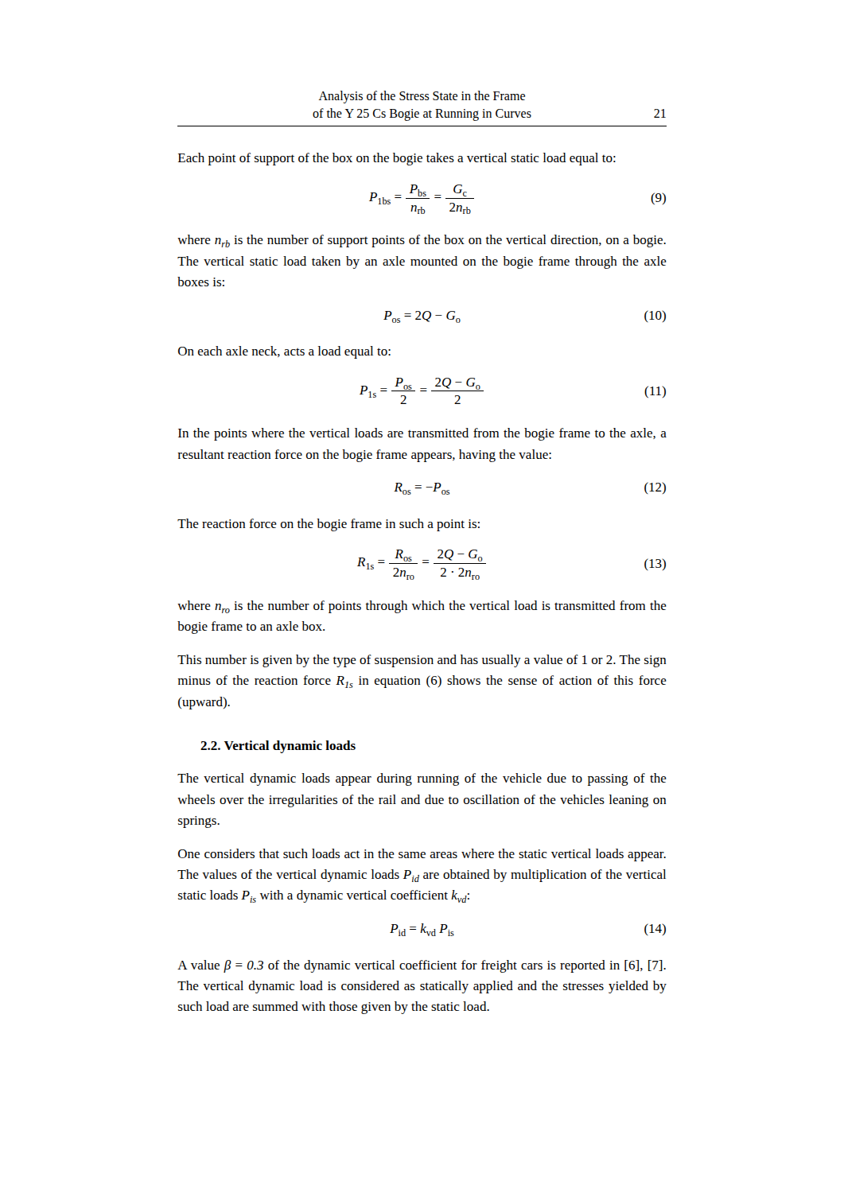Analysis of the Stress State in the Frame
of the Y 25 Cs Bogie at Running in Curves 21
Each point of support of the box on the bogie takes a vertical static load equal to:
P1bs = Pbs nrb = Gc 2nrb
(9)
where nrb is the number of support points of the box on the vertical direction, on a bogie. The vertical static load taken by an axle mounted on the bogie frame through the axle boxes is:
Pos = 2Q − Go
(10)
On each axle neck, acts a load equal to:
P1s = Pos 2 = 2Q − Go 2
(11)
In the points where the vertical loads are transmitted from the bogie frame to the axle, a resultant reaction force on the bogie frame appears, having the value:
Ros = −Pos
(12)
The reaction force on the bogie frame in such a point is:
R1s = Ros 2nro = 2Q − Go 2 · 2nro
(13)
where nro is the number of points through which the vertical load is transmitted from the bogie frame to an axle box.
This number is given by the type of suspension and has usually a value of 1 or 2. The sign minus of the reaction force R1s in equation (6) shows the sense of action of this force (upward).
2.2. Vertical dynamic loads
The vertical dynamic loads appear during running of the vehicle due to passing of the wheels over the irregularities of the rail and due to oscillation of the vehicles leaning on springs.
One considers that such loads act in the same areas where the static vertical loads appear. The values of the vertical dynamic loads Pid are obtained by multiplication of the vertical static loads Pis with a dynamic vertical coefficient kvd:
Pid = kvd Pis
(14)
A value β = 0.3 of the dynamic vertical coefficient for freight cars is reported in [6], [7]. The vertical dynamic load is considered as statically applied and the stresses yielded by such load are summed with those given by the static load.